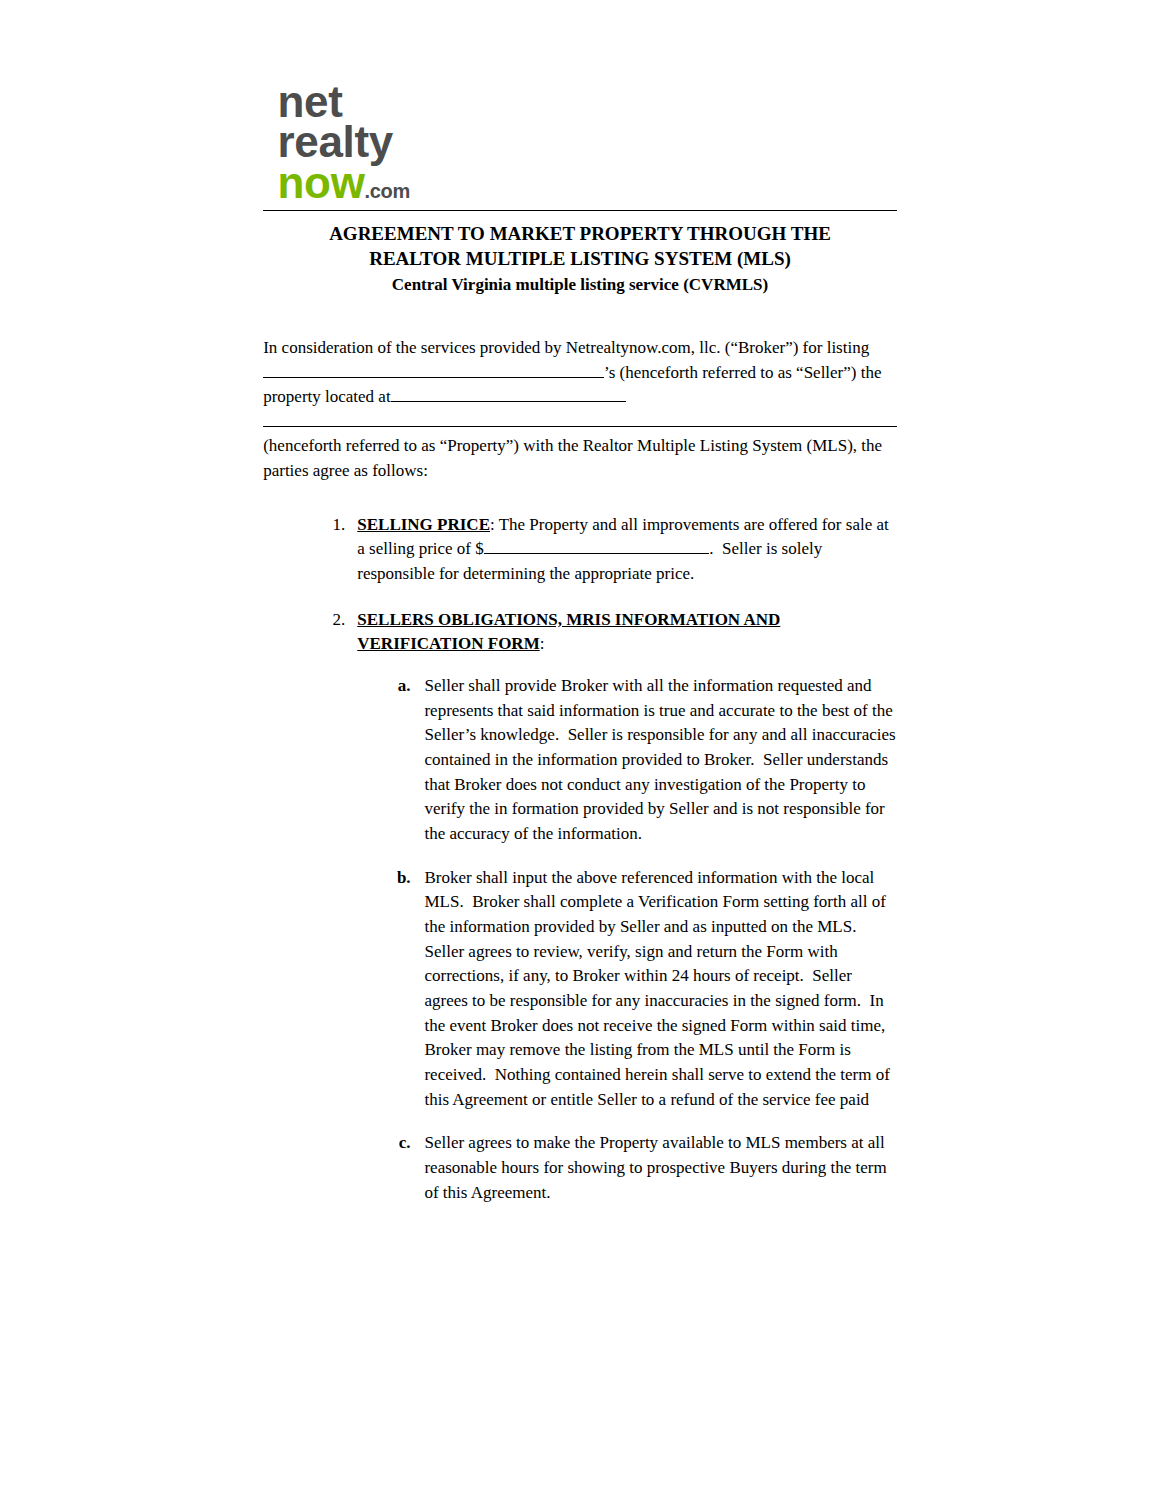net realty now.com
AGREEMENT TO MARKET PROPERTY THROUGH THE
REALTOR MULTIPLE LISTING SYSTEM (MLS)
Central Virginia multiple listing service (CVRMLS)
In consideration of the services provided by Netrealtynow.com, llc. (“Broker”) for listing ’s (henceforth referred to as “Seller”) the property located at (henceforth referred to as “Property”) with the Realtor Multiple Listing System (MLS), the parties agree as follows:
SELLING PRICE: The Property and all improvements are offered for sale at a selling price of $ . Seller is solely responsible for determining the appropriate price.
SELLERS OBLIGATIONS, MRIS INFORMATION AND VERIFICATION FORM:
Seller shall provide Broker with all the information requested and represents that said information is true and accurate to the best of the Seller’s knowledge. Seller is responsible for any and all inaccuracies contained in the information provided to Broker. Seller understands that Broker does not conduct any investigation of the Property to verify the in formation provided by Seller and is not responsible for the accuracy of the information.
Broker shall input the above referenced information with the local MLS. Broker shall complete a Verification Form setting forth all of the information provided by Seller and as inputted on the MLS. Seller agrees to review, verify, sign and return the Form with corrections, if any, to Broker within 24 hours of receipt. Seller agrees to be responsible for any inaccuracies in the signed form. In the event Broker does not receive the signed Form within said time, Broker may remove the listing from the MLS until the Form is received. Nothing contained herein shall serve to extend the term of this Agreement or entitle Seller to a refund of the service fee paid
Seller agrees to make the Property available to MLS members at all reasonable hours for showing to prospective Buyers during the term of this Agreement.